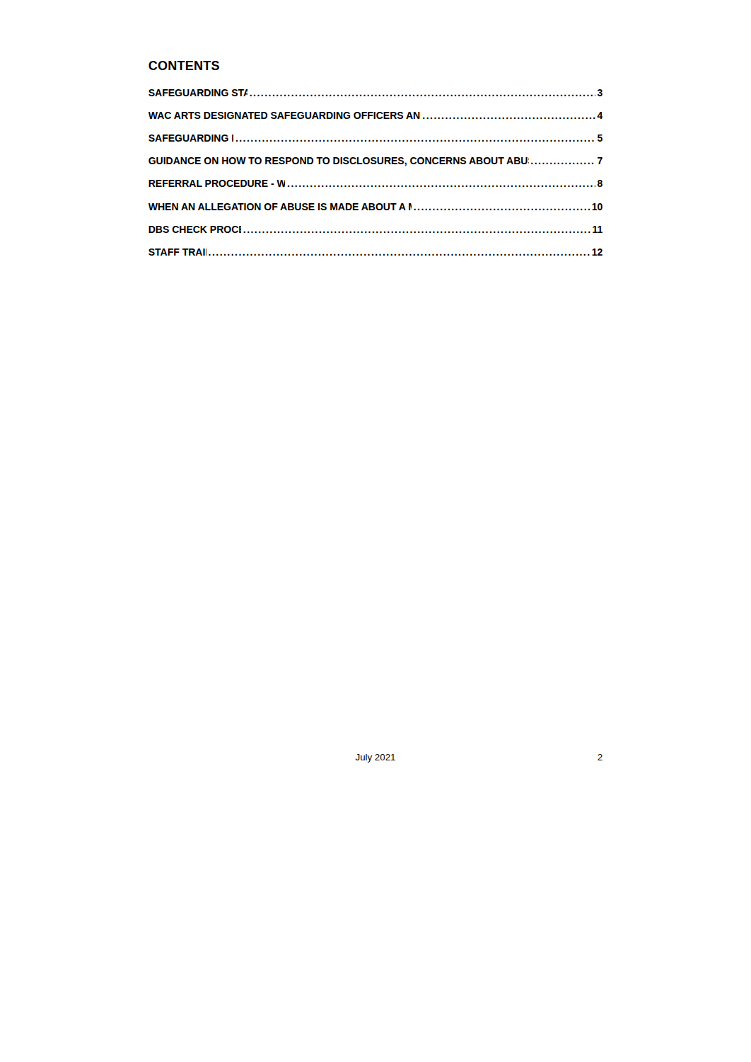CONTENTS
SAFEGUARDING STATEMENT .................................................................................................................................. 3
WAC ARTS DESIGNATED SAFEGUARDING OFFICERS AND CONTACT DETAILS .............................................................. 4
SAFEGUARDING POLICY ..................................................................................................................................... 5
GUIDANCE ON HOW TO RESPOND TO DISCLOSURES, CONCERNS ABOUT ABUSE AND REPORTING PROCEDURES ........................ 7
REFERRAL PROCEDURE - WHAT TO DO ................................................................................................................. 8
WHEN AN ALLEGATION OF ABUSE IS MADE ABOUT A MEMBER OF STAFF .............................................................. 10
DBS CHECK PROCEDURES ................................................................................................................................. 11
STAFF TRAINING ............................................................................................................................................. 12
July 2021 2